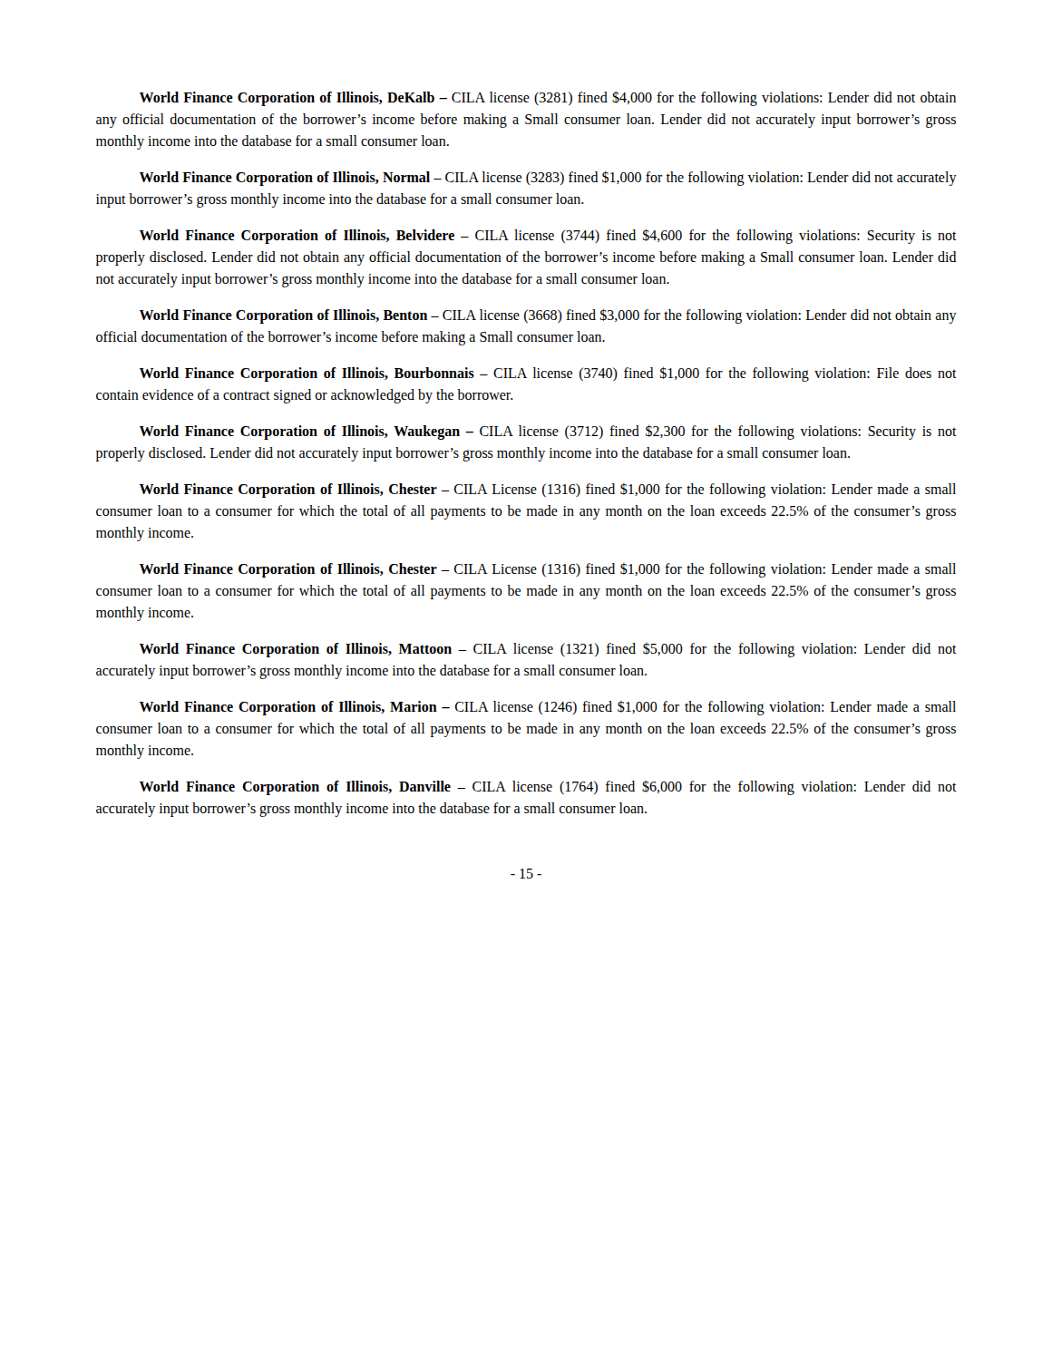World Finance Corporation of Illinois, DeKalb – CILA license (3281) fined $4,000 for the following violations: Lender did not obtain any official documentation of the borrower’s income before making a Small consumer loan. Lender did not accurately input borrower’s gross monthly income into the database for a small consumer loan.
World Finance Corporation of Illinois, Normal – CILA license (3283) fined $1,000 for the following violation: Lender did not accurately input borrower’s gross monthly income into the database for a small consumer loan.
World Finance Corporation of Illinois, Belvidere – CILA license (3744) fined $4,600 for the following violations: Security is not properly disclosed. Lender did not obtain any official documentation of the borrower’s income before making a Small consumer loan. Lender did not accurately input borrower’s gross monthly income into the database for a small consumer loan.
World Finance Corporation of Illinois, Benton – CILA license (3668) fined $3,000 for the following violation: Lender did not obtain any official documentation of the borrower’s income before making a Small consumer loan.
World Finance Corporation of Illinois, Bourbonnais – CILA license (3740) fined $1,000 for the following violation: File does not contain evidence of a contract signed or acknowledged by the borrower.
World Finance Corporation of Illinois, Waukegan – CILA license (3712) fined $2,300 for the following violations: Security is not properly disclosed. Lender did not accurately input borrower’s gross monthly income into the database for a small consumer loan.
World Finance Corporation of Illinois, Chester – CILA License (1316) fined $1,000 for the following violation: Lender made a small consumer loan to a consumer for which the total of all payments to be made in any month on the loan exceeds 22.5% of the consumer’s gross monthly income.
World Finance Corporation of Illinois, Chester – CILA License (1316) fined $1,000 for the following violation: Lender made a small consumer loan to a consumer for which the total of all payments to be made in any month on the loan exceeds 22.5% of the consumer’s gross monthly income.
World Finance Corporation of Illinois, Mattoon – CILA license (1321) fined $5,000 for the following violation: Lender did not accurately input borrower’s gross monthly income into the database for a small consumer loan.
World Finance Corporation of Illinois, Marion – CILA license (1246) fined $1,000 for the following violation: Lender made a small consumer loan to a consumer for which the total of all payments to be made in any month on the loan exceeds 22.5% of the consumer’s gross monthly income.
World Finance Corporation of Illinois, Danville – CILA license (1764) fined $6,000 for the following violation: Lender did not accurately input borrower’s gross monthly income into the database for a small consumer loan.
- 15 -